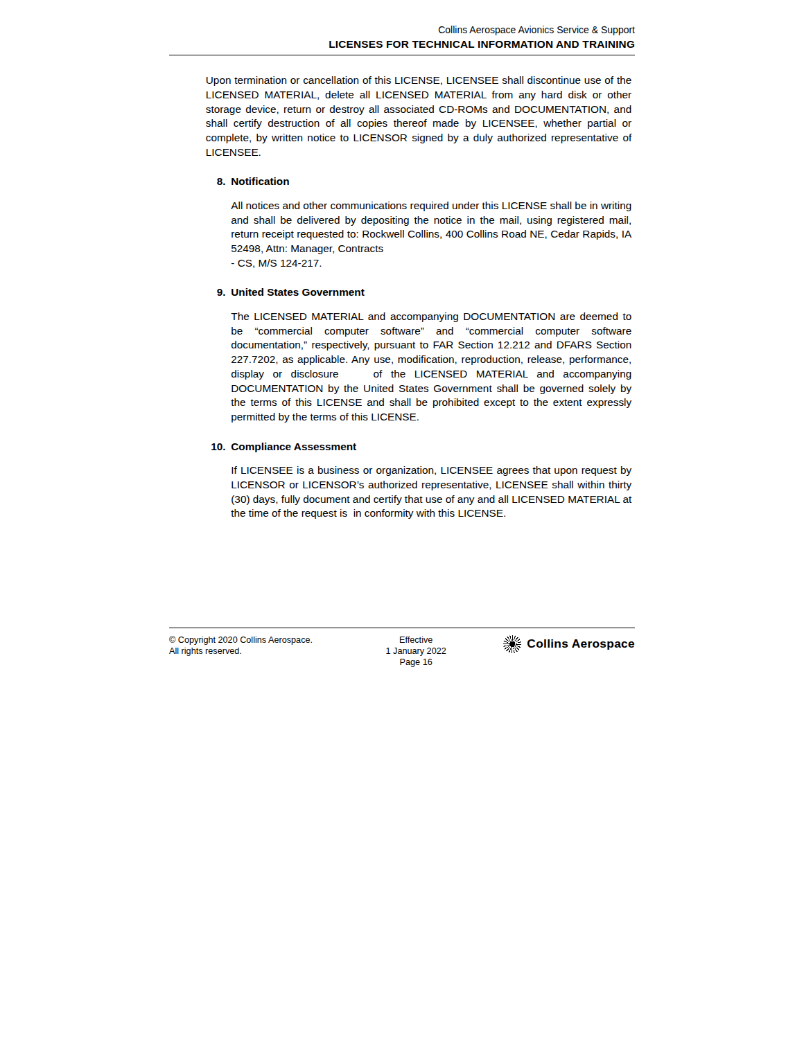Collins Aerospace Avionics Service & Support
LICENSES FOR TECHNICAL INFORMATION AND TRAINING
Upon termination or cancellation of this LICENSE, LICENSEE shall discontinue use of the LICENSED MATERIAL, delete all LICENSED MATERIAL from any hard disk or other storage device, return or destroy all associated CD-ROMs and DOCUMENTATION, and shall certify destruction of all copies thereof made by LICENSEE, whether partial or complete, by written notice to LICENSOR signed by a duly authorized representative of LICENSEE.
8.
Notification
All notices and other communications required under this LICENSE shall be in writing and shall be delivered by depositing the notice in the mail, using registered mail, return receipt requested to: Rockwell Collins, 400 Collins Road NE, Cedar Rapids, IA 52498, Attn: Manager, Contracts
- CS, M/S 124-217.
9.
United States Government
The LICENSED MATERIAL and accompanying DOCUMENTATION are deemed to be “commercial computer software” and “commercial computer software documentation,” respectively, pursuant to FAR Section 12.212 and DFARS Section 227.7202, as applicable. Any use, modification, reproduction, release, performance, display or disclosure of the LICENSED MATERIAL and accompanying DOCUMENTATION by the United States Government shall be governed solely by the terms of this LICENSE and shall be prohibited except to the extent expressly permitted by the terms of this LICENSE.
10.
Compliance Assessment
If LICENSEE is a business or organization, LICENSEE agrees that upon request by LICENSOR or LICENSOR’s authorized representative, LICENSEE shall within thirty (30) days, fully document and certify that use of any and all LICENSED MATERIAL at the time of the request is in conformity with this LICENSE.
© Copyright 2020 Collins Aerospace.
All rights reserved.
Effective
1 January 2022
Page 16
Collins Aerospace